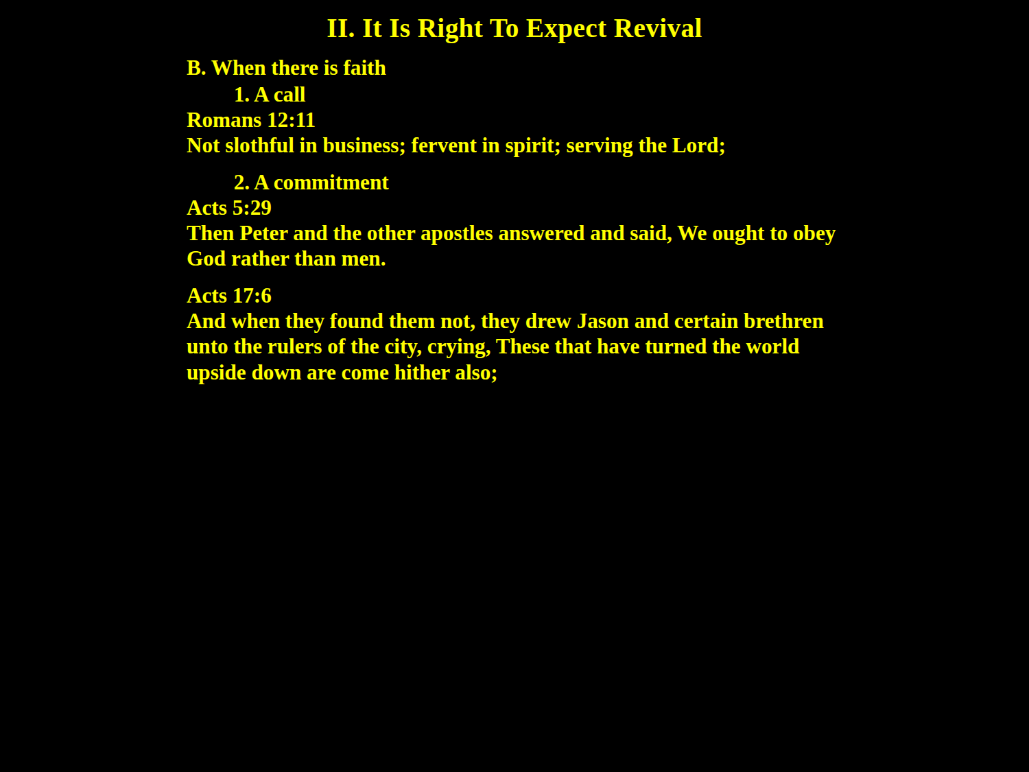II. It Is Right To Expect Revival
B. When there is faith
1. A call
Romans 12:11
Not slothful in business; fervent in spirit; serving the Lord;
2. A commitment
Acts 5:29
Then Peter and the other apostles answered and said, We ought to obey God rather than men.
Acts 17:6
And when they found them not, they drew Jason and certain brethren unto the rulers of the city, crying, These that have turned the world upside down are come hither also;